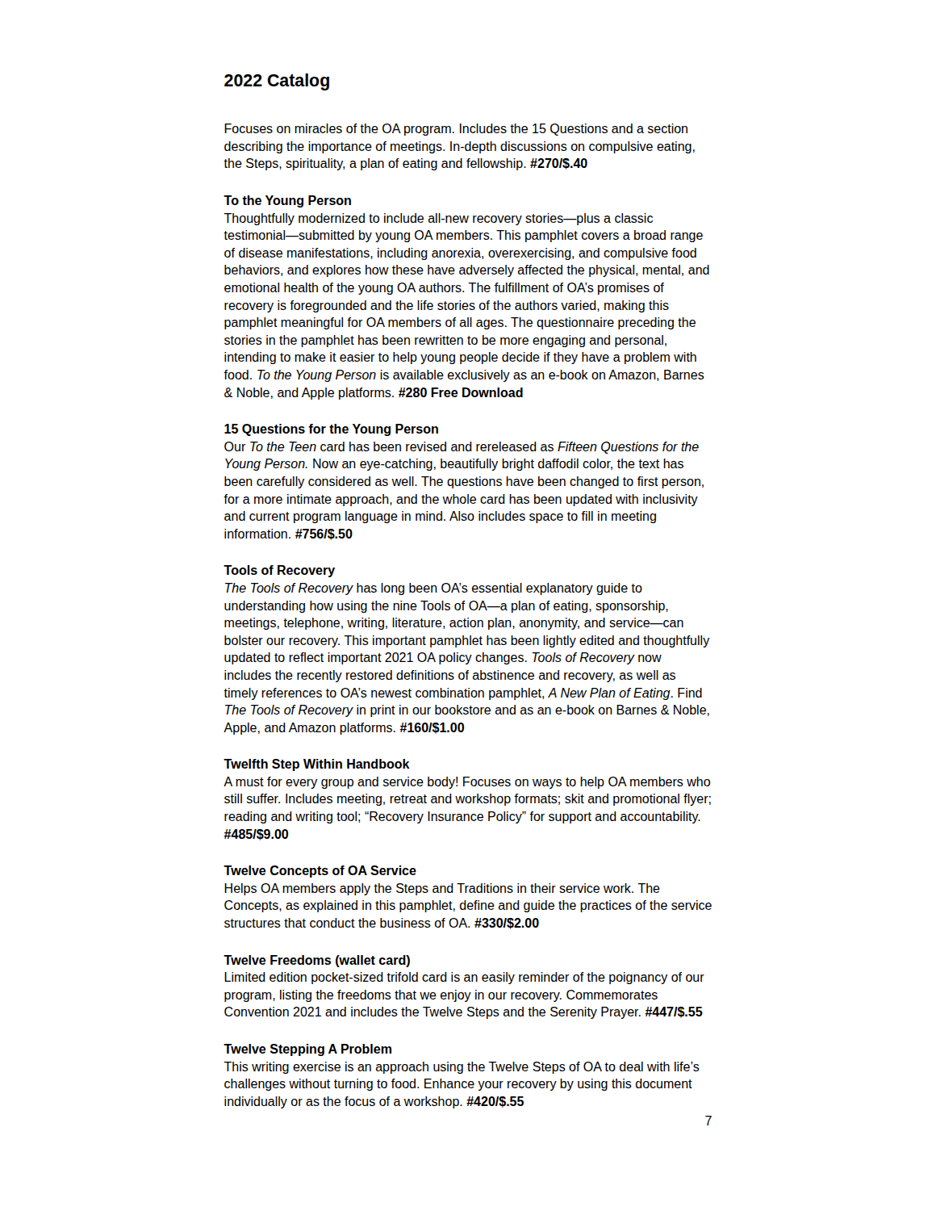2022 Catalog
Focuses on miracles of the OA program. Includes the 15 Questions and a section describing the importance of meetings. In-depth discussions on compulsive eating, the Steps, spirituality, a plan of eating and fellowship. #270/$.40
To the Young Person
Thoughtfully modernized to include all-new recovery stories—plus a classic testimonial—submitted by young OA members. This pamphlet covers a broad range of disease manifestations, including anorexia, overexercising, and compulsive food behaviors, and explores how these have adversely affected the physical, mental, and emotional health of the young OA authors. The fulfillment of OA’s promises of recovery is foregrounded and the life stories of the authors varied, making this pamphlet meaningful for OA members of all ages. The questionnaire preceding the stories in the pamphlet has been rewritten to be more engaging and personal, intending to make it easier to help young people decide if they have a problem with food. To the Young Person is available exclusively as an e-book on Amazon, Barnes & Noble, and Apple platforms. #280 Free Download
15 Questions for the Young Person
Our To the Teen card has been revised and rereleased as Fifteen Questions for the Young Person. Now an eye-catching, beautifully bright daffodil color, the text has been carefully considered as well. The questions have been changed to first person, for a more intimate approach, and the whole card has been updated with inclusivity and current program language in mind. Also includes space to fill in meeting information. #756/$.50
Tools of Recovery
The Tools of Recovery has long been OA’s essential explanatory guide to understanding how using the nine Tools of OA—a plan of eating, sponsorship, meetings, telephone, writing, literature, action plan, anonymity, and service—can bolster our recovery. This important pamphlet has been lightly edited and thoughtfully updated to reflect important 2021 OA policy changes. Tools of Recovery now includes the recently restored definitions of abstinence and recovery, as well as timely references to OA’s newest combination pamphlet, A New Plan of Eating. Find The Tools of Recovery in print in our bookstore and as an e-book on Barnes & Noble, Apple, and Amazon platforms. #160/$1.00
Twelfth Step Within Handbook
A must for every group and service body! Focuses on ways to help OA members who still suffer. Includes meeting, retreat and workshop formats; skit and promotional flyer; reading and writing tool; “Recovery Insurance Policy” for support and accountability. #485/$9.00
Twelve Concepts of OA Service
Helps OA members apply the Steps and Traditions in their service work. The Concepts, as explained in this pamphlet, define and guide the practices of the service structures that conduct the business of OA. #330/$2.00
Twelve Freedoms (wallet card)
Limited edition pocket-sized trifold card is an easily reminder of the poignancy of our program, listing the freedoms that we enjoy in our recovery. Commemorates Convention 2021 and includes the Twelve Steps and the Serenity Prayer. #447/$.55
Twelve Stepping A Problem
This writing exercise is an approach using the Twelve Steps of OA to deal with life’s challenges without turning to food. Enhance your recovery by using this document individually or as the focus of a workshop. #420/$.55
7